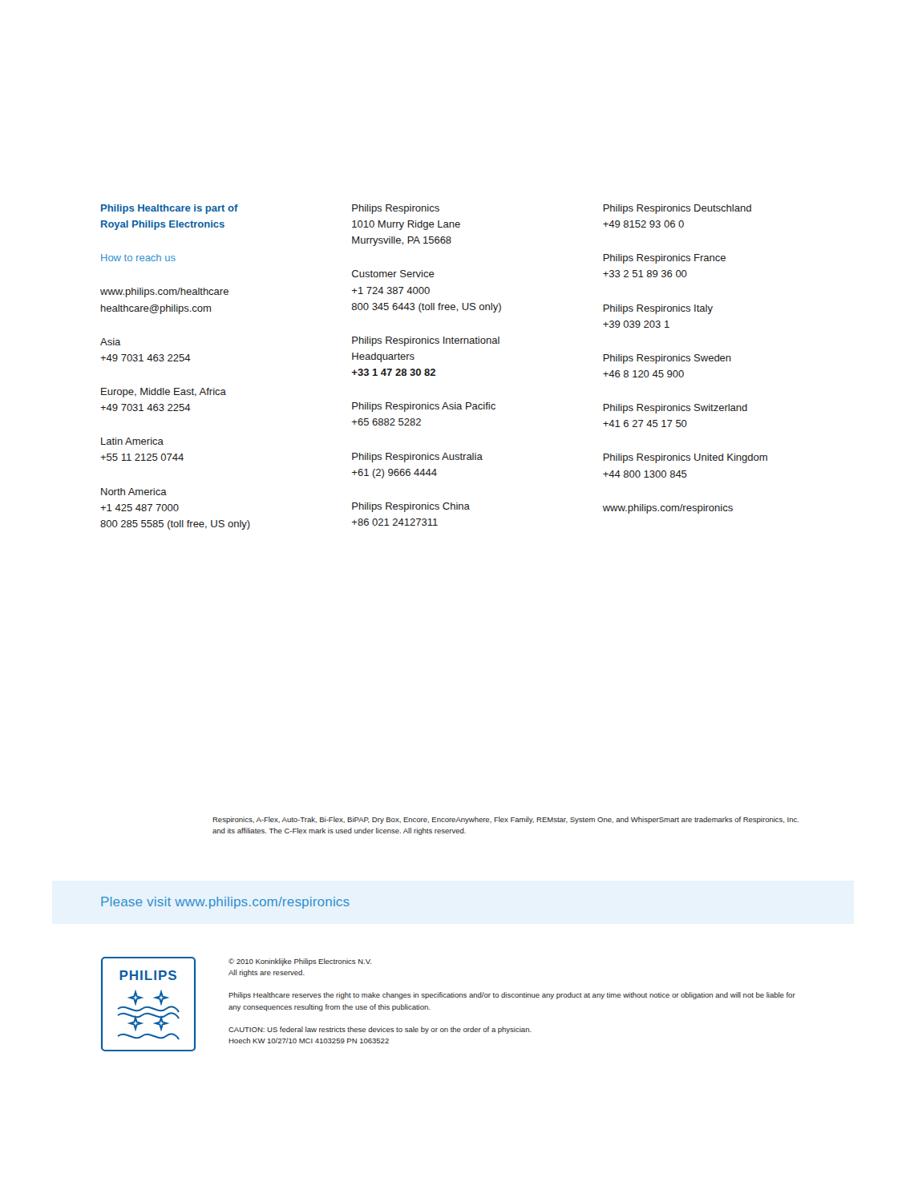Philips Healthcare is part of
Royal Philips Electronics
How to reach us
www.philips.com/healthcare
healthcare@philips.com
Asia
+49 7031 463 2254
Europe, Middle East, Africa
+49 7031 463 2254
Latin America
+55 11 2125 0744
North America
+1 425 487 7000
800 285 5585 (toll free, US only)
Philips Respironics
1010 Murry Ridge Lane
Murrysville, PA 15668
Customer Service
+1 724 387 4000
800 345 6443 (toll free, US only)
Philips Respironics International
Headquarters
+33 1 47 28 30 82
Philips Respironics Asia Pacific
+65 6882 5282
Philips Respironics Australia
+61 (2) 9666 4444
Philips Respironics China
+86 021 24127311
Philips Respironics Deutschland
+49 8152 93 06 0
Philips Respironics France
+33 2 51 89 36 00
Philips Respironics Italy
+39 039 203 1
Philips Respironics Sweden
+46 8 120 45 900
Philips Respironics Switzerland
+41 6 27 45 17 50
Philips Respironics United Kingdom
+44 800 1300 845
www.philips.com/respironics
Respironics, A-Flex, Auto-Trak, Bi-Flex, BiPAP, Dry Box, Encore, EncoreAnywhere, Flex Family, REMstar, System One, and WhisperSmart are trademarks of Respironics, Inc. and its affiliates. The C-Flex mark is used under license. All rights reserved.
Please visit www.philips.com/respironics
PHILIPS
© 2010 Koninklijke Philips Electronics N.V.
All rights are reserved.
Philips Healthcare reserves the right to make changes in specifications and/or to discontinue any product at any time without notice or obligation and will not be liable for any consequences resulting from the use of this publication.
CAUTION: US federal law restricts these devices to sale by or on the order of a physician.
Hoech KW 10/27/10 MCI 4103259 PN 1063522